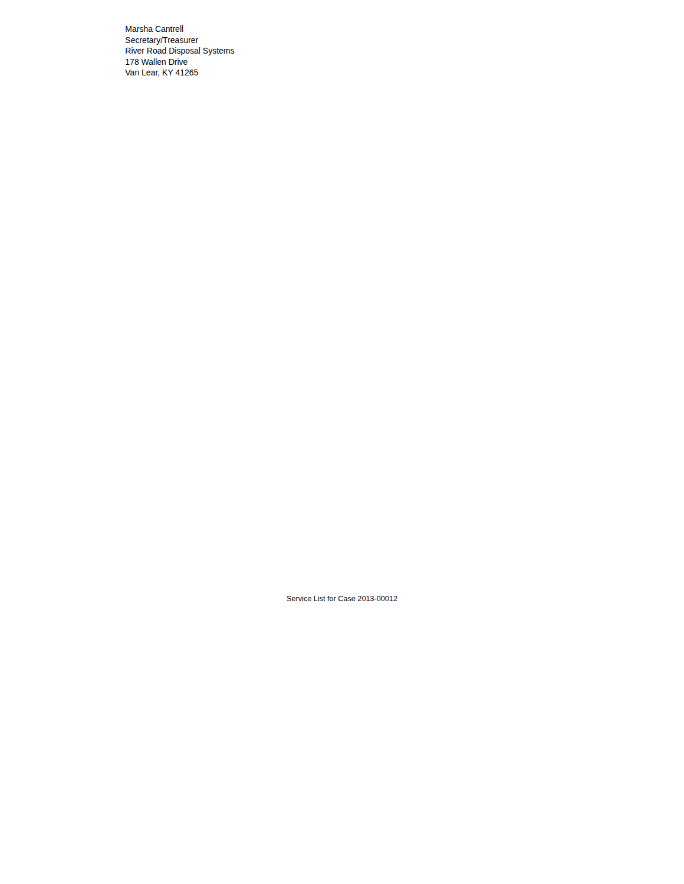Marsha Cantrell Secretary/Treasurer River Road Disposal Systems 178 Wallen Drive Van Lear, KY 41265
Service List for Case 2013-00012